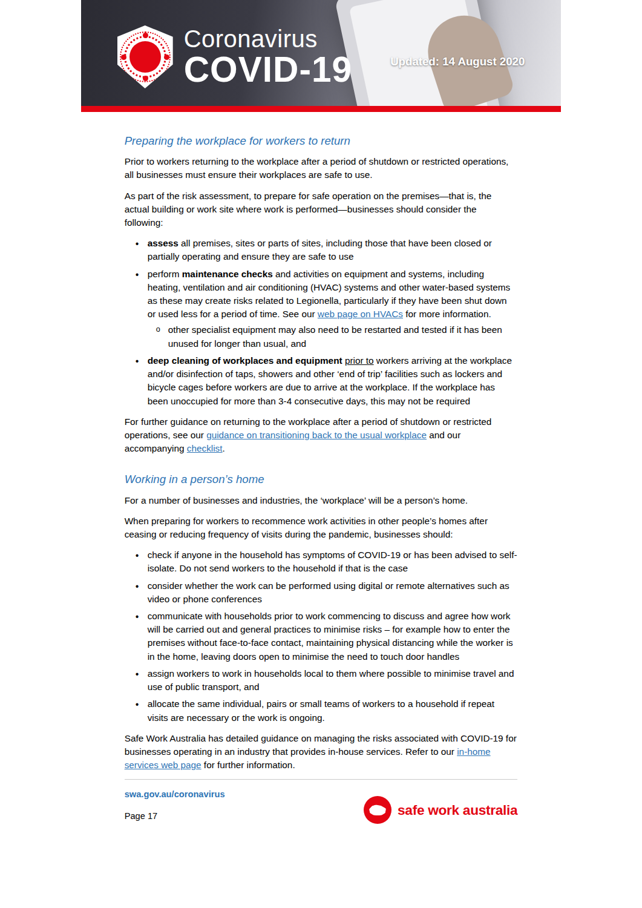Coronavirus
COVID-19
Updated: 14 August 2020
Preparing the workplace for workers to return
Prior to workers returning to the workplace after a period of shutdown or restricted operations, all businesses must ensure their workplaces are safe to use.
As part of the risk assessment, to prepare for safe operation on the premises—that is, the actual building or work site where work is performed—businesses should consider the following:
assess all premises, sites or parts of sites, including those that have been closed or partially operating and ensure they are safe to use
perform maintenance checks and activities on equipment and systems, including heating, ventilation and air conditioning (HVAC) systems and other water-based systems as these may create risks related to Legionella, particularly if they have been shut down or used less for a period of time. See our web page on HVACs for more information.
other specialist equipment may also need to be restarted and tested if it has been unused for longer than usual, and
deep cleaning of workplaces and equipment prior to workers arriving at the workplace and/or disinfection of taps, showers and other ‘end of trip’ facilities such as lockers and bicycle cages before workers are due to arrive at the workplace. If the workplace has been unoccupied for more than 3-4 consecutive days, this may not be required
For further guidance on returning to the workplace after a period of shutdown or restricted operations, see our guidance on transitioning back to the usual workplace and our accompanying checklist.
Working in a person’s home
For a number of businesses and industries, the ‘workplace’ will be a person’s home.
When preparing for workers to recommence work activities in other people’s homes after ceasing or reducing frequency of visits during the pandemic, businesses should:
check if anyone in the household has symptoms of COVID-19 or has been advised to self-isolate. Do not send workers to the household if that is the case
consider whether the work can be performed using digital or remote alternatives such as video or phone conferences
communicate with households prior to work commencing to discuss and agree how work will be carried out and general practices to minimise risks – for example how to enter the premises without face-to-face contact, maintaining physical distancing while the worker is in the home, leaving doors open to minimise the need to touch door handles
assign workers to work in households local to them where possible to minimise travel and use of public transport, and
allocate the same individual, pairs or small teams of workers to a household if repeat visits are necessary or the work is ongoing.
Safe Work Australia has detailed guidance on managing the risks associated with COVID-19 for businesses operating in an industry that provides in-house services. Refer to our in-home services web page for further information.
swa.gov.au/coronavirus
Page 17
safe work australia